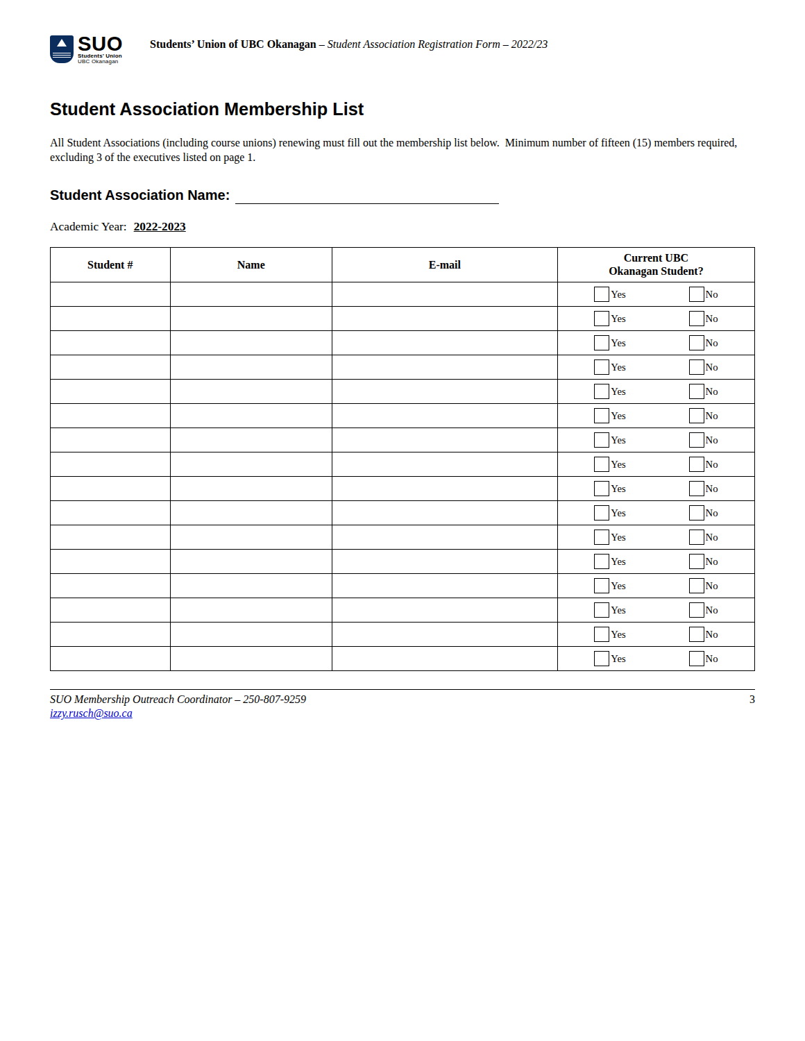SUO
Students’ Union
UBC Okanagan
Students’ Union of UBC Okanagan – Student Association Registration Form – 2022/23
Student Association Membership List
All Student Associations (including course unions) renewing must fill out the membership list below. Minimum number of fifteen (15) members required, excluding 3 of the executives listed on page 1.
Student Association Name:
Academic Year:2022-2023
| Student # | Name | E-mail | Current UBC Okanagan Student? |
| --- | --- | --- | --- |
| | | | Yes No |
| | | | Yes No |
| | | | Yes No |
| | | | Yes No |
| | | | Yes No |
| | | | Yes No |
| | | | Yes No |
| | | | Yes No |
| | | | Yes No |
| | | | Yes No |
| | | | Yes No |
| | | | Yes No |
| | | | Yes No |
| | | | Yes No |
| | | | Yes No |
| | | | Yes No |
SUO Membership Outreach Coordinator – 250-807-9259
izzy.rusch@suo.ca
3